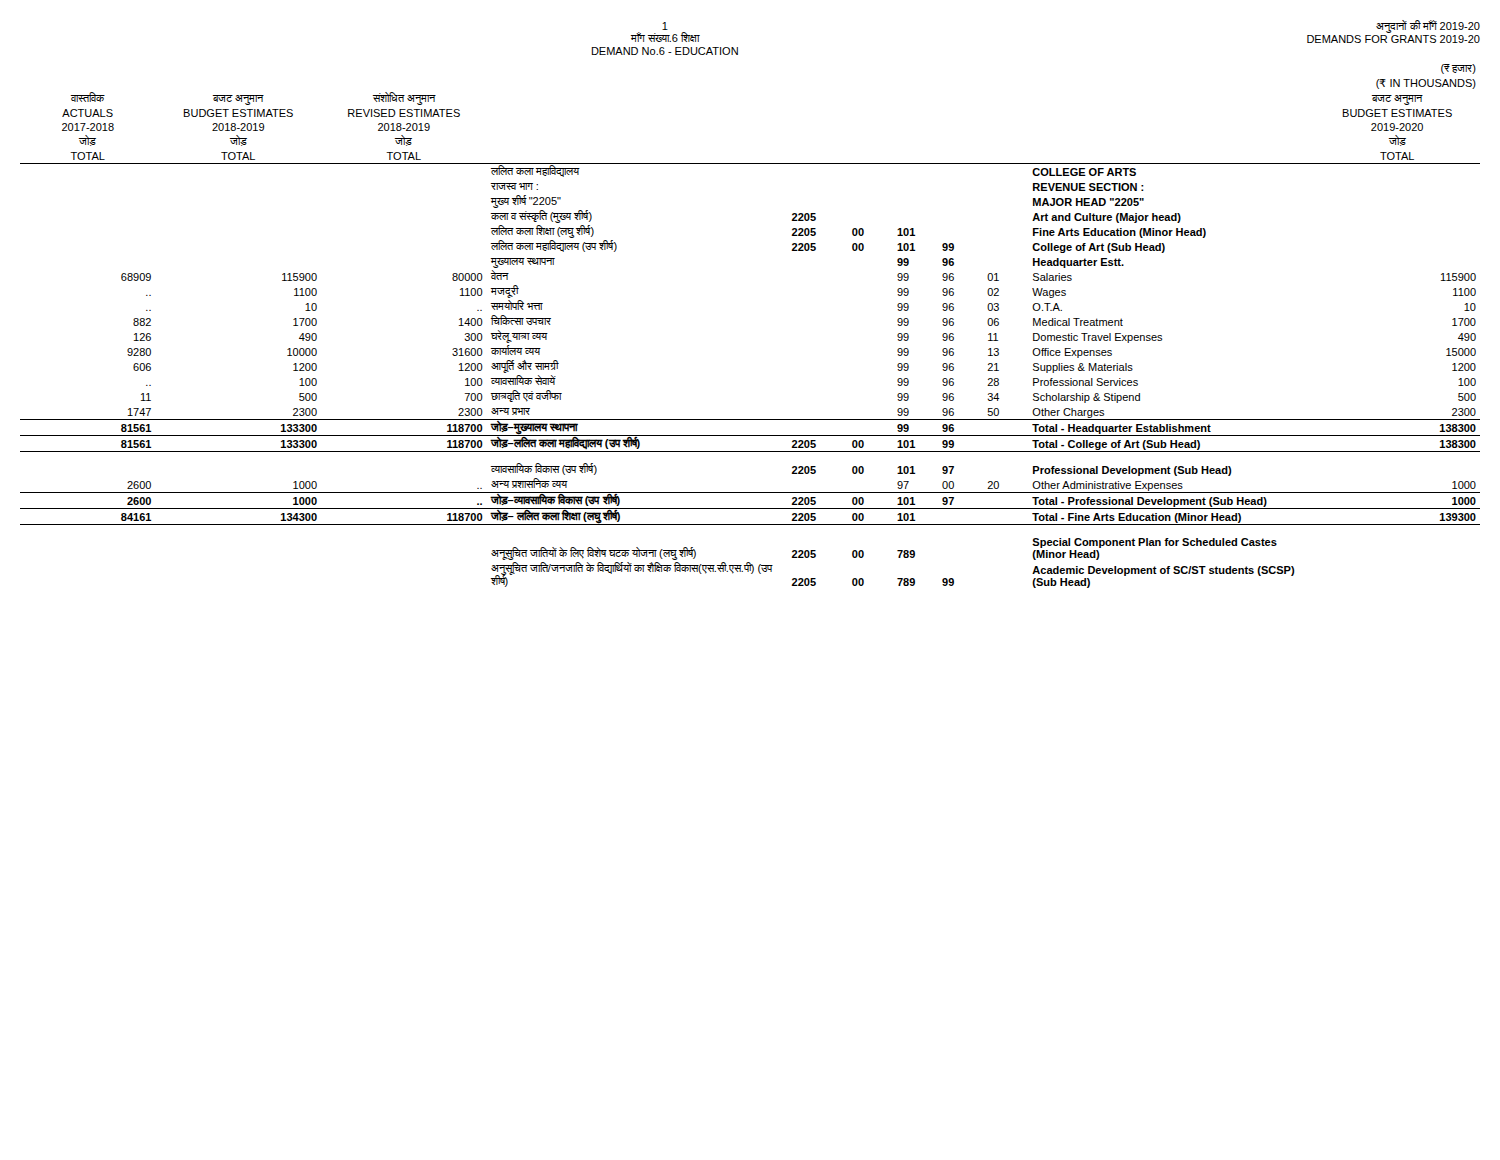1
माँग संख्या.6 शिक्षा
DEMAND No.6 - EDUCATION
अनुदानों की माँगें 2019-20
DEMANDS FOR GRANTS 2019-20
| | (₹ हजार) |
| --- | --- |
| | (₹ IN THOUSANDS) |
| वास्तविक | बजट अनुमान | संशोधित अनुमान | | बजट अनुमान |
| ACTUALS | BUDGET ESTIMATES | REVISED ESTIMATES | | BUDGET ESTIMATES |
| 2017-2018 | 2018-2019 | 2018-2019 | | 2019-2020 |
| जोड़ | जोड़ | जोड़ | | जोड़ |
| TOTAL | TOTAL | TOTAL | | TOTAL |
| | ललित कला महाविद्यालय | | COLLEGE OF ARTS | |
| | राजस्व भाग : | | REVENUE SECTION : | |
| | मुख्य शीर्ष "2205" | | MAJOR HEAD "2205" | |
| | कला व संस्कृति (मुख्य शीर्ष) | 2205 | | Art and Culture (Major head) | |
| | ललित कला शिक्षा (लघु शीर्ष) | 2205 | 00 | 101 | | Fine Arts Education (Minor Head) | |
| | ललित कला महाविद्यालय (उप शीर्ष) | 2205 | 00 | 101 | 99 | | College of Art (Sub Head) | |
| | मुख्यालय स्थापना | | 99 | 96 | | Headquarter Estt. | |
| 68909 | 115900 | 80000 | वेतन | | 99 | 96 | 01 | Salaries | 115900 |
| .. | 1100 | 1100 | मजदूरी | | 99 | 96 | 02 | Wages | 1100 |
| .. | 10 | .. | समयोपरि भत्ता | | 99 | 96 | 03 | O.T.A. | 10 |
| 882 | 1700 | 1400 | चिकित्सा उपचार | | 99 | 96 | 06 | Medical Treatment | 1700 |
| 126 | 490 | 300 | घरेलू यात्रा व्यय | | 99 | 96 | 11 | Domestic Travel Expenses | 490 |
| 9280 | 10000 | 31600 | कार्यालय व्यय | | 99 | 96 | 13 | Office Expenses | 15000 |
| 606 | 1200 | 1200 | आपूर्ति और सामग्री | | 99 | 96 | 21 | Supplies & Materials | 1200 |
| .. | 100 | 100 | व्यावसायिक सेवायें | | 99 | 96 | 28 | Professional Services | 100 |
| 11 | 500 | 700 | छात्रवृति एवं वजीफा | | 99 | 96 | 34 | Scholarship & Stipend | 500 |
| 1747 | 2300 | 2300 | अन्य प्रभार | | 99 | 96 | 50 | Other Charges | 2300 |
| 81561 | 133300 | 118700 | जोड़–मुख्यालय स्थापना | | 99 | 96 | | Total - Headquarter Establishment | 138300 |
| 81561 | 133300 | 118700 | जोड़–ललित कला महाविद्यालय (उप शीर्ष) | 2205 | 00 | 101 | 99 | | Total - College of Art (Sub Head) | 138300 |
| | व्यावसायिक विकास (उप शीर्ष) | 2205 | 00 | 101 | 97 | | Professional Development (Sub Head) | |
| 2600 | 1000 | .. | अन्य प्रशासनिक व्यय | | 97 | 00 | 20 | Other Administrative Expenses | 1000 |
| 2600 | 1000 | .. | जोड़–व्यावसायिक विकास (उप शीर्ष) | 2205 | 00 | 101 | 97 | | Total - Professional Development (Sub Head) | 1000 |
| 84161 | 134300 | 118700 | जोड़– ललित कला शिक्षा (लघु शीर्ष) | 2205 | 00 | 101 | | Total - Fine Arts Education (Minor Head) | 139300 |
| | अनूसुचित जातियों के लिए विशेष घटक योजना (लघु शीर्ष) | 2205 | 00 | 789 | | Special Component Plan for Scheduled Castes (Minor Head) | |
| | अनुसूचित जाति/जनजाति के विद्यार्थियों का शैक्षिक विकास(एस.सी.एस.पी) (उप शीर्ष) | 2205 | 00 | 789 | 99 | | Academic Development of SC/ST students (SCSP)(Sub Head) | |